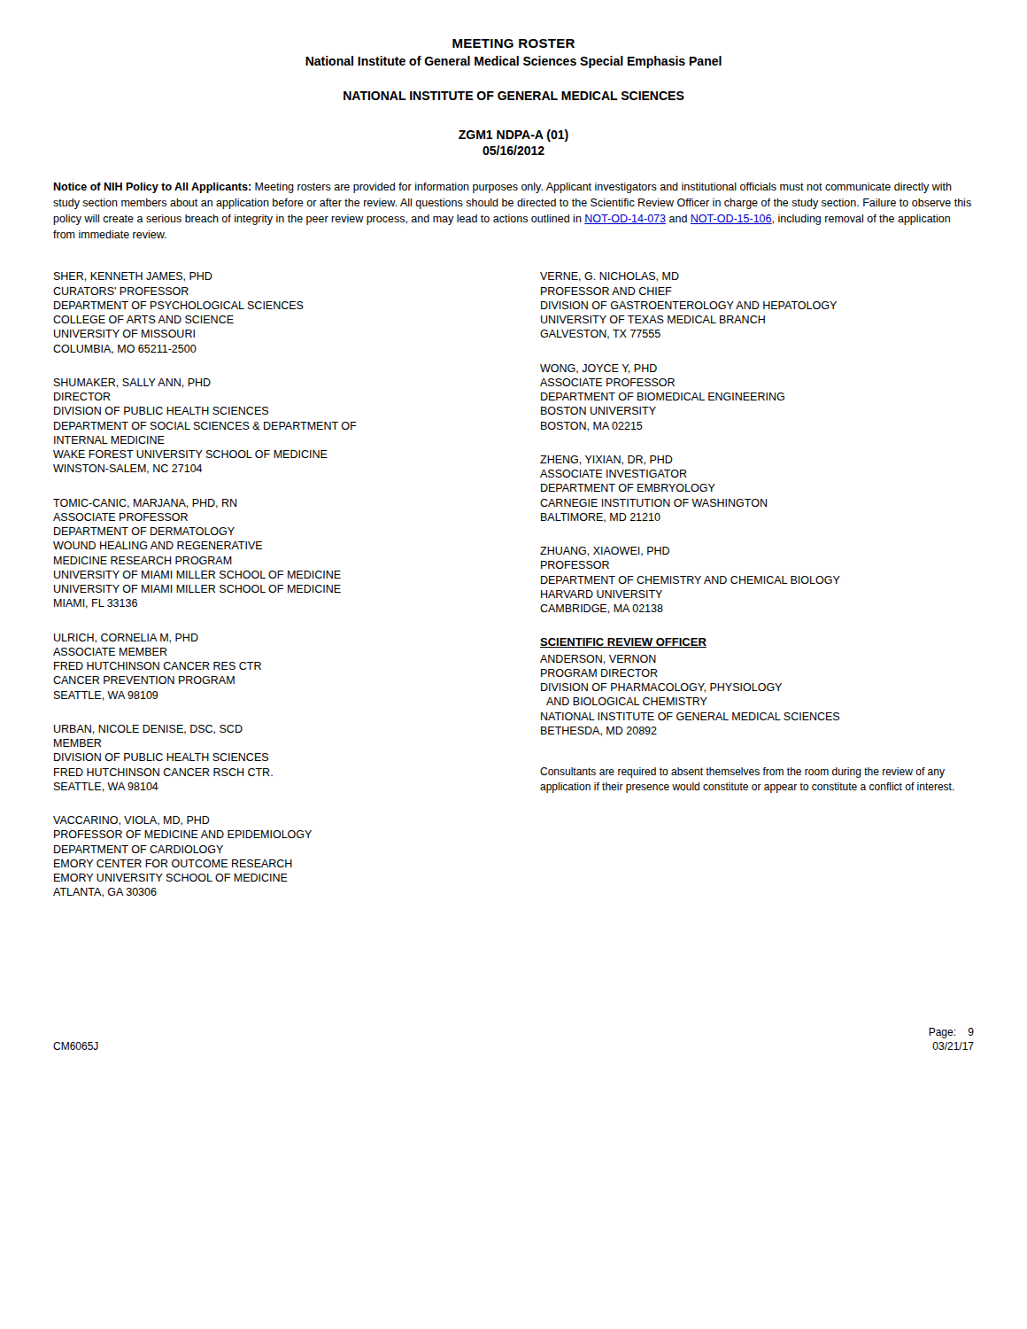MEETING ROSTER
National Institute of General Medical Sciences Special Emphasis Panel
NATIONAL INSTITUTE OF GENERAL MEDICAL SCIENCES
ZGM1 NDPA-A (01)
05/16/2012
Notice of NIH Policy to All Applicants: Meeting rosters are provided for information purposes only. Applicant investigators and institutional officials must not communicate directly with study section members about an application before or after the review. All questions should be directed to the Scientific Review Officer in charge of the study section. Failure to observe this policy will create a serious breach of integrity in the peer review process, and may lead to actions outlined in NOT-OD-14-073 and NOT-OD-15-106, including removal of the application from immediate review.
SHER, KENNETH JAMES, PHD
CURATORS' PROFESSOR
DEPARTMENT OF PSYCHOLOGICAL SCIENCES
COLLEGE OF ARTS AND SCIENCE
UNIVERSITY OF MISSOURI
COLUMBIA, MO 65211-2500
SHUMAKER, SALLY ANN, PHD
DIRECTOR
DIVISION OF PUBLIC HEALTH SCIENCES
DEPARTMENT OF SOCIAL SCIENCES & DEPARTMENT OF
INTERNAL MEDICINE
WAKE FOREST UNIVERSITY SCHOOL OF MEDICINE
WINSTON-SALEM, NC 27104
TOMIC-CANIC, MARJANA, PHD, RN
ASSOCIATE PROFESSOR
DEPARTMENT OF DERMATOLOGY
WOUND HEALING AND REGENERATIVE
MEDICINE RESEARCH PROGRAM
UNIVERSITY OF MIAMI MILLER SCHOOL OF MEDICINE
UNIVERSITY OF MIAMI MILLER SCHOOL OF MEDICINE
MIAMI, FL 33136
ULRICH, CORNELIA M, PHD
ASSOCIATE MEMBER
FRED HUTCHINSON CANCER RES CTR
CANCER PREVENTION PROGRAM
SEATTLE, WA 98109
URBAN, NICOLE DENISE, DSC, SCD
MEMBER
DIVISION OF PUBLIC HEALTH SCIENCES
FRED HUTCHINSON CANCER RSCH CTR.
SEATTLE, WA 98104
VACCARINO, VIOLA, MD, PHD
PROFESSOR OF MEDICINE AND EPIDEMIOLOGY
DEPARTMENT OF CARDIOLOGY
EMORY CENTER FOR OUTCOME RESEARCH
EMORY UNIVERSITY SCHOOL OF MEDICINE
ATLANTA, GA 30306
VERNE, G. NICHOLAS, MD
PROFESSOR AND CHIEF
DIVISION OF GASTROENTEROLOGY AND HEPATOLOGY
UNIVERSITY OF TEXAS MEDICAL BRANCH
GALVESTON, TX 77555
WONG, JOYCE Y, PHD
ASSOCIATE PROFESSOR
DEPARTMENT OF BIOMEDICAL ENGINEERING
BOSTON UNIVERSITY
BOSTON, MA 02215
ZHENG, YIXIAN, DR, PHD
ASSOCIATE INVESTIGATOR
DEPARTMENT OF EMBRYOLOGY
CARNEGIE INSTITUTION OF WASHINGTON
BALTIMORE, MD 21210
ZHUANG, XIAOWEI, PHD
PROFESSOR
DEPARTMENT OF CHEMISTRY AND CHEMICAL BIOLOGY
HARVARD UNIVERSITY
CAMBRIDGE, MA 02138
SCIENTIFIC REVIEW OFFICER
ANDERSON, VERNON
PROGRAM DIRECTOR
DIVISION OF PHARMACOLOGY, PHYSIOLOGY
AND BIOLOGICAL CHEMISTRY
NATIONAL INSTITUTE OF GENERAL MEDICAL SCIENCES
BETHESDA, MD 20892
Consultants are required to absent themselves from the room during the review of any application if their presence would constitute or appear to constitute a conflict of interest.
CM6065J
Page: 9
03/21/17